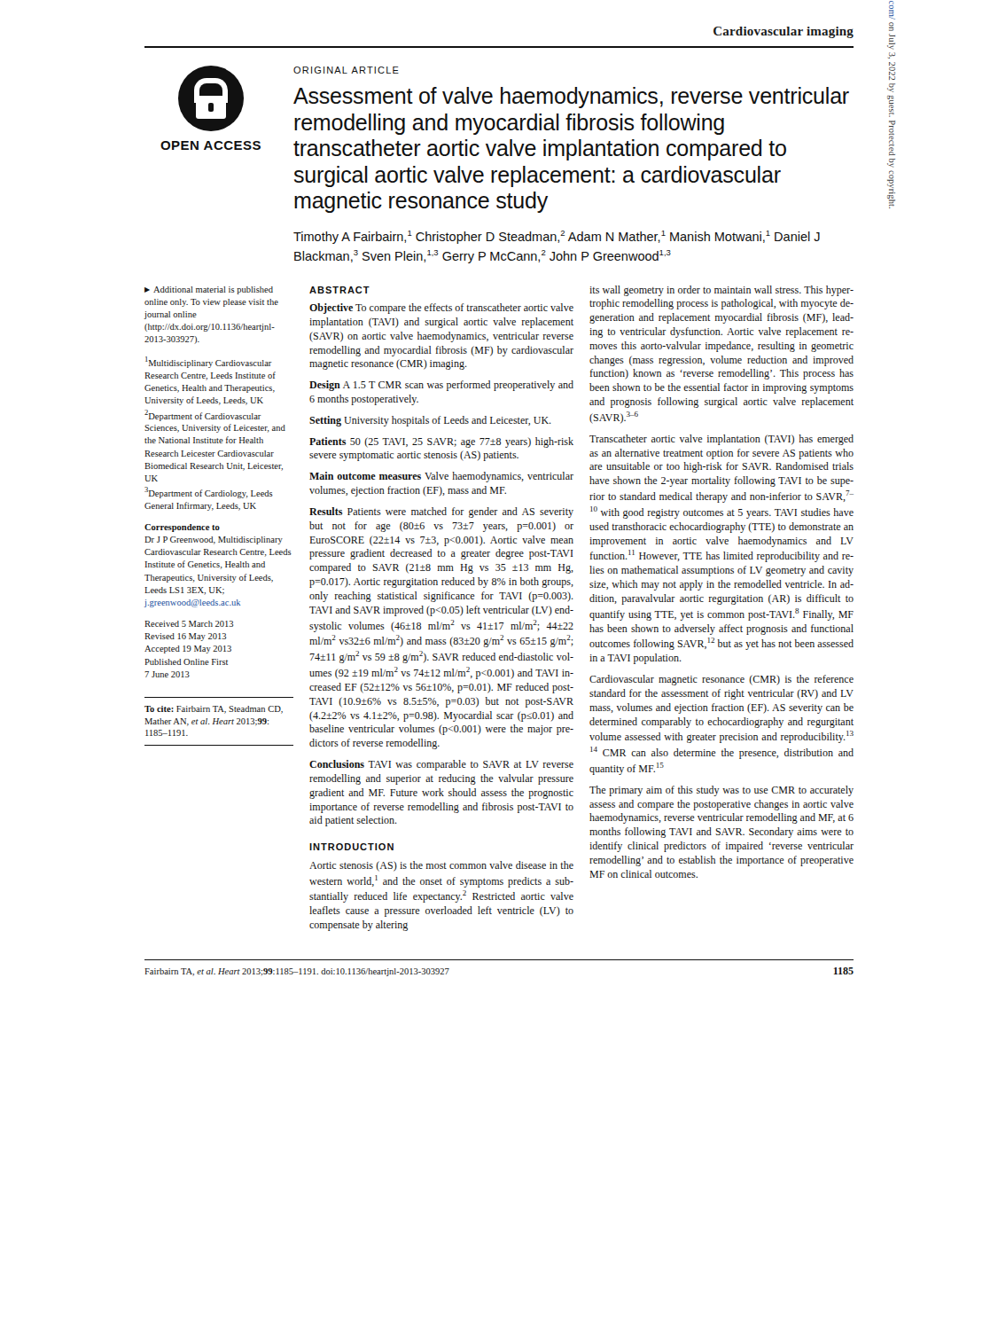Heart: first published as 10.1136/heartjnl-2013-303927 on 7 June 2013. Downloaded from http://heart.bmj.com/ on July 3, 2022 by guest. Protected by copyright.
Cardiovascular imaging
OPEN ACCESS
ORIGINAL ARTICLE
Assessment of valve haemodynamics, reverse ventricular remodelling and myocardial fibrosis following transcatheter aortic valve implantation compared to surgical aortic valve replacement: a cardiovascular magnetic resonance study
Timothy A Fairbairn,1 Christopher D Steadman,2 Adam N Mather,1 Manish Motwani,1 Daniel J Blackman,3 Sven Plein,1,3 Gerry P McCann,2 John P Greenwood1,3
Additional material is published online only. To view please visit the journal online (http://dx.doi.org/10.1136/heartjnl-2013-303927).
1Multidisciplinary Cardiovascular Research Centre, Leeds Institute of Genetics, Health and Therapeutics, University of Leeds, Leeds, UK
2Department of Cardiovascular Sciences, University of Leicester, and the National Institute for Health Research Leicester Cardiovascular Biomedical Research Unit, Leicester, UK
3Department of Cardiology, Leeds General Infirmary, Leeds, UK
Correspondence to
Dr J P Greenwood, Multidisciplinary Cardiovascular Research Centre, Leeds Institute of Genetics, Health and Therapeutics, University of Leeds, Leeds LS1 3EX, UK;
j.greenwood@leeds.ac.uk
Received 5 March 2013
Revised 16 May 2013
Accepted 19 May 2013
Published Online First
7 June 2013
To cite: Fairbairn TA, Steadman CD, Mather AN, et al. Heart 2013;99: 1185–1191.
ABSTRACT
Objective To compare the effects of transcatheter aortic valve implantation (TAVI) and surgical aortic valve replacement (SAVR) on aortic valve haemodynamics, ventricular reverse remodelling and myocardial fibrosis (MF) by cardiovascular magnetic resonance (CMR) imaging.
Design A 1.5 T CMR scan was performed preoperatively and 6 months postoperatively.
Setting University hospitals of Leeds and Leicester, UK.
Patients 50 (25 TAVI, 25 SAVR; age 77±8 years) high-risk severe symptomatic aortic stenosis (AS) patients.
Main outcome measures Valve haemodynamics, ventricular volumes, ejection fraction (EF), mass and MF.
Results Patients were matched for gender and AS severity but not for age (80±6 vs 73±7 years, p=0.001) or EuroSCORE (22±14 vs 7±3, p<0.001). Aortic valve mean pressure gradient decreased to a greater degree post-TAVI compared to SAVR (21±8 mm Hg vs 35 ±13 mm Hg, p=0.017). Aortic regurgitation reduced by 8% in both groups, only reaching statistical significance for TAVI (p=0.003). TAVI and SAVR improved (p<0.05) left ventricular (LV) end-systolic volumes (46±18 ml/m2 vs 41±17 ml/m2; 44±22 ml/m2 vs32±6 ml/m2) and mass (83±20 g/m2 vs 65±15 g/m2; 74±11 g/m2 vs 59 ±8 g/m2). SAVR reduced end-diastolic volumes (92 ±19 ml/m2 vs 74±12 ml/m2, p<0.001) and TAVI increased EF (52±12% vs 56±10%, p=0.01). MF reduced post-TAVI (10.9±6% vs 8.5±5%, p=0.03) but not post-SAVR (4.2±2% vs 4.1±2%, p=0.98). Myocardial scar (p≤0.01) and baseline ventricular volumes (p<0.001) were the major predictors of reverse remodelling.
Conclusions TAVI was comparable to SAVR at LV reverse remodelling and superior at reducing the valvular pressure gradient and MF. Future work should assess the prognostic importance of reverse remodelling and fibrosis post-TAVI to aid patient selection.
INTRODUCTION
Aortic stenosis (AS) is the most common valve disease in the western world,1 and the onset of symptoms predicts a substantially reduced life expectancy.2 Restricted aortic valve leaflets cause a pressure overloaded left ventricle (LV) to compensate by altering
its wall geometry in order to maintain wall stress. This hypertrophic remodelling process is pathological, with myocyte degeneration and replacement myocardial fibrosis (MF), leading to ventricular dysfunction. Aortic valve replacement removes this aorto-valvular impedance, resulting in geometric changes (mass regression, volume reduction and improved function) known as ‘reverse remodelling’. This process has been shown to be the essential factor in improving symptoms and prognosis following surgical aortic valve replacement (SAVR).3–6
Transcatheter aortic valve implantation (TAVI) has emerged as an alternative treatment option for severe AS patients who are unsuitable or too high-risk for SAVR. Randomised trials have shown the 2-year mortality following TAVI to be superior to standard medical therapy and non-inferior to SAVR,7–10 with good registry outcomes at 5 years. TAVI studies have used transthoracic echocardiography (TTE) to demonstrate an improvement in aortic valve haemodynamics and LV function.11 However, TTE has limited reproducibility and relies on mathematical assumptions of LV geometry and cavity size, which may not apply in the remodelled ventricle. In addition, paravalvular aortic regurgitation (AR) is difficult to quantify using TTE, yet is common post-TAVI.8 Finally, MF has been shown to adversely affect prognosis and functional outcomes following SAVR,12 but as yet has not been assessed in a TAVI population.
Cardiovascular magnetic resonance (CMR) is the reference standard for the assessment of right ventricular (RV) and LV mass, volumes and ejection fraction (EF). AS severity can be determined comparably to echocardiography and regurgitant volume assessed with greater precision and reproducibility.13 14 CMR can also determine the presence, distribution and quantity of MF.15
The primary aim of this study was to use CMR to accurately assess and compare the postoperative changes in aortic valve haemodynamics, reverse ventricular remodelling and MF, at 6 months following TAVI and SAVR. Secondary aims were to identify clinical predictors of impaired ‘reverse ventricular remodelling’ and to establish the importance of preoperative MF on clinical outcomes.
Fairbairn TA, et al. Heart 2013;99:1185–1191. doi:10.1136/heartjnl-2013-303927
1185